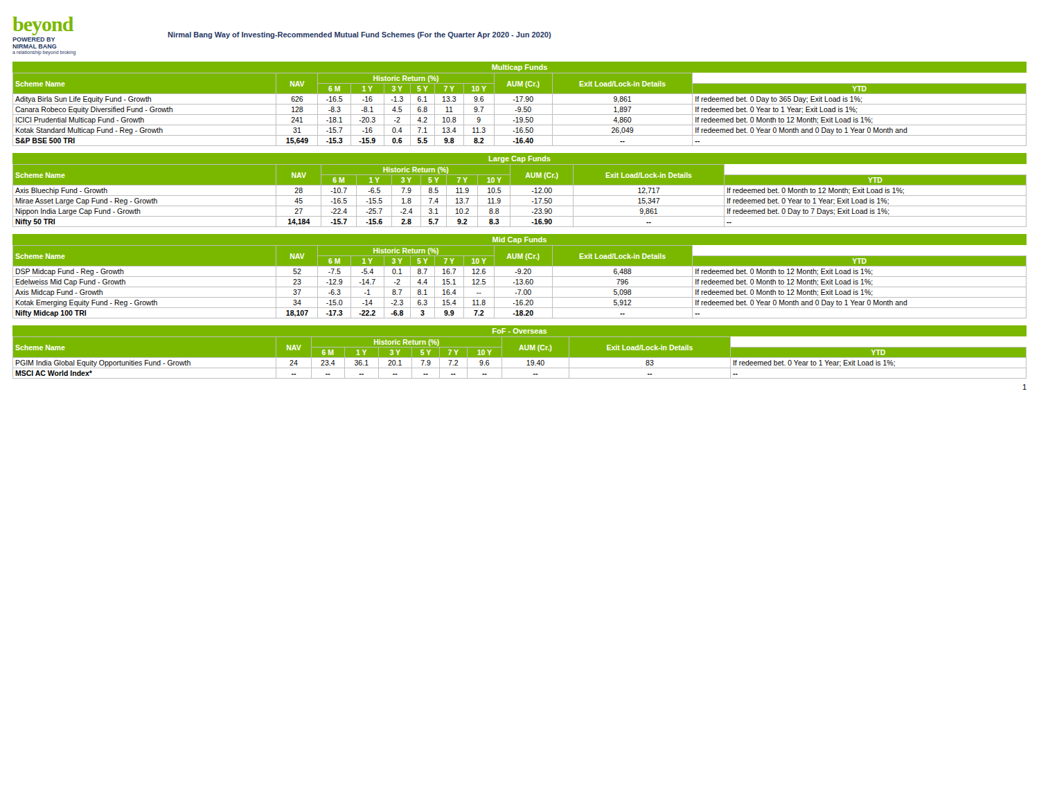beyond
POWERED BY
NIRMAL BANG
a relationship beyond broking
Nirmal Bang Way of Investing-Recommended Mutual Fund Schemes (For the Quarter Apr 2020 - Jun 2020)
Multicap Funds
| Scheme Name | NAV | Historic Return (%) | AUM (Cr.) | Exit Load/Lock-in Details |
| --- | --- | --- | --- | --- |
| 6 M | 1 Y | 3 Y | 5 Y | 7 Y | 10 Y | YTD |
| Aditya Birla Sun Life Equity Fund - Growth | 626 | -16.5 | -16 | -1.3 | 6.1 | 13.3 | 9.6 | -17.90 | 9,861 | If redeemed bet. 0 Day to 365 Day; Exit Load is 1%; |
| Canara Robeco Equity Diversified Fund - Growth | 128 | -8.3 | -8.1 | 4.5 | 6.8 | 11 | 9.7 | -9.50 | 1,897 | If redeemed bet. 0 Year to 1 Year; Exit Load is 1%; |
| ICICI Prudential Multicap Fund - Growth | 241 | -18.1 | -20.3 | -2 | 4.2 | 10.8 | 9 | -19.50 | 4,860 | If redeemed bet. 0 Month to 12 Month; Exit Load is 1%; |
| Kotak Standard Multicap Fund - Reg - Growth | 31 | -15.7 | -16 | 0.4 | 7.1 | 13.4 | 11.3 | -16.50 | 26,049 | If redeemed bet. 0 Year 0 Month and 0 Day to 1 Year 0 Month and |
| S&P BSE 500 TRI | 15,649 | -15.3 | -15.9 | 0.6 | 5.5 | 9.8 | 8.2 | -16.40 | -- | -- |
Large Cap Funds
| Scheme Name | NAV | Historic Return (%) | AUM (Cr.) | Exit Load/Lock-in Details |
| --- | --- | --- | --- | --- |
| 6 M | 1 Y | 3 Y | 5 Y | 7 Y | 10 Y | YTD |
| Axis Bluechip Fund - Growth | 28 | -10.7 | -6.5 | 7.9 | 8.5 | 11.9 | 10.5 | -12.00 | 12,717 | If redeemed bet. 0 Month to 12 Month; Exit Load is 1%; |
| Mirae Asset Large Cap Fund - Reg - Growth | 45 | -16.5 | -15.5 | 1.8 | 7.4 | 13.7 | 11.9 | -17.50 | 15,347 | If redeemed bet. 0 Year to 1 Year; Exit Load is 1%; |
| Nippon India Large Cap Fund - Growth | 27 | -22.4 | -25.7 | -2.4 | 3.1 | 10.2 | 8.8 | -23.90 | 9,861 | If redeemed bet. 0 Day to 7 Days; Exit Load is 1%; |
| Nifty 50 TRI | 14,184 | -15.7 | -15.6 | 2.8 | 5.7 | 9.2 | 8.3 | -16.90 | -- | -- |
Mid Cap Funds
| Scheme Name | NAV | Historic Return (%) | AUM (Cr.) | Exit Load/Lock-in Details |
| --- | --- | --- | --- | --- |
| 6 M | 1 Y | 3 Y | 5 Y | 7 Y | 10 Y | YTD |
| DSP Midcap Fund - Reg - Growth | 52 | -7.5 | -5.4 | 0.1 | 8.7 | 16.7 | 12.6 | -9.20 | 6,488 | If redeemed bet. 0 Month to 12 Month; Exit Load is 1%; |
| Edelweiss Mid Cap Fund - Growth | 23 | -12.9 | -14.7 | -2 | 4.4 | 15.1 | 12.5 | -13.60 | 796 | If redeemed bet. 0 Month to 12 Month; Exit Load is 1%; |
| Axis Midcap Fund - Growth | 37 | -6.3 | -1 | 8.7 | 8.1 | 16.4 | -- | -7.00 | 5,098 | If redeemed bet. 0 Month to 12 Month; Exit Load is 1%; |
| Kotak Emerging Equity Fund - Reg - Growth | 34 | -15.0 | -14 | -2.3 | 6.3 | 15.4 | 11.8 | -16.20 | 5,912 | If redeemed bet. 0 Year 0 Month and 0 Day to 1 Year 0 Month and |
| Nifty Midcap 100 TRI | 18,107 | -17.3 | -22.2 | -6.8 | 3 | 9.9 | 7.2 | -18.20 | -- | -- |
FoF - Overseas
| Scheme Name | NAV | Historic Return (%) | AUM (Cr.) | Exit Load/Lock-in Details |
| --- | --- | --- | --- | --- |
| 6 M | 1 Y | 3 Y | 5 Y | 7 Y | 10 Y | YTD |
| PGIM India Global Equity Opportunities Fund - Growth | 24 | 23.4 | 36.1 | 20.1 | 7.9 | 7.2 | 9.6 | 19.40 | 83 | If redeemed bet. 0 Year to 1 Year; Exit Load is 1%; |
| MSCI AC World Index* | -- | -- | -- | -- | -- | -- | -- | -- | -- | -- |
1